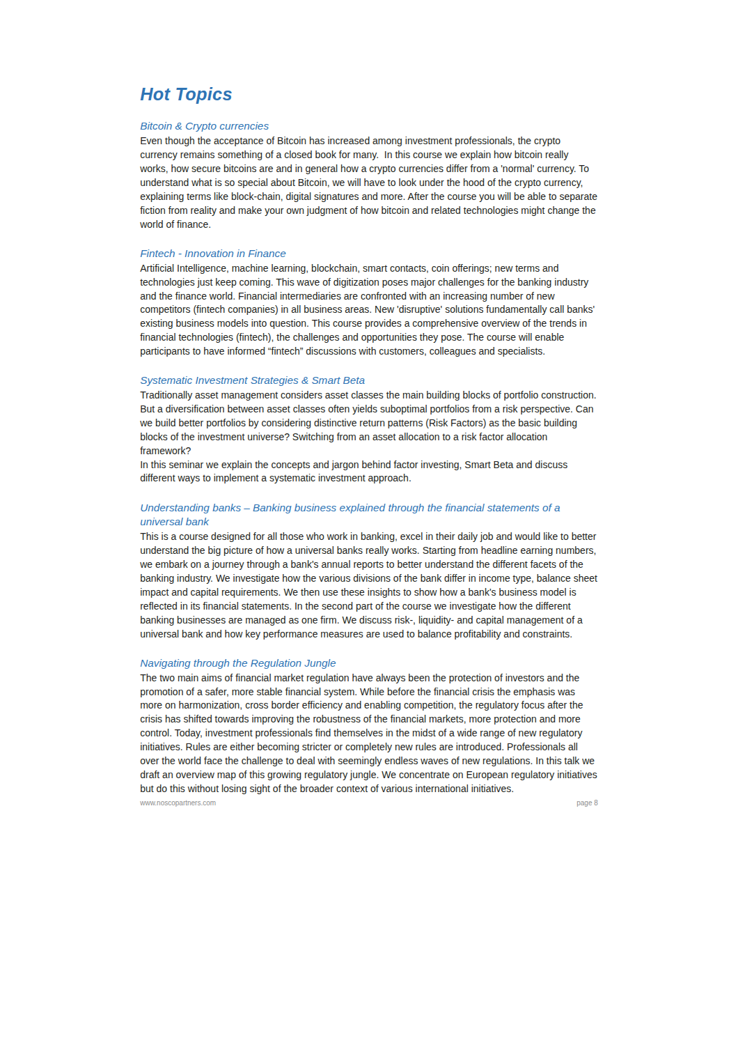Hot Topics
Bitcoin & Crypto currencies
Even though the acceptance of Bitcoin has increased among investment professionals, the crypto currency remains something of a closed book for many. In this course we explain how bitcoin really works, how secure bitcoins are and in general how a crypto currencies differ from a 'normal' currency. To understand what is so special about Bitcoin, we will have to look under the hood of the crypto currency, explaining terms like block-chain, digital signatures and more. After the course you will be able to separate fiction from reality and make your own judgment of how bitcoin and related technologies might change the world of finance.
Fintech - Innovation in Finance
Artificial Intelligence, machine learning, blockchain, smart contacts, coin offerings; new terms and technologies just keep coming. This wave of digitization poses major challenges for the banking industry and the finance world. Financial intermediaries are confronted with an increasing number of new competitors (fintech companies) in all business areas. New 'disruptive' solutions fundamentally call banks' existing business models into question. This course provides a comprehensive overview of the trends in financial technologies (fintech), the challenges and opportunities they pose. The course will enable participants to have informed “fintech” discussions with customers, colleagues and specialists.
Systematic Investment Strategies & Smart Beta
Traditionally asset management considers asset classes the main building blocks of portfolio construction. But a diversification between asset classes often yields suboptimal portfolios from a risk perspective. Can we build better portfolios by considering distinctive return patterns (Risk Factors) as the basic building blocks of the investment universe? Switching from an asset allocation to a risk factor allocation framework?
In this seminar we explain the concepts and jargon behind factor investing, Smart Beta and discuss different ways to implement a systematic investment approach.
Understanding banks – Banking business explained through the financial statements of a universal bank
This is a course designed for all those who work in banking, excel in their daily job and would like to better understand the big picture of how a universal banks really works. Starting from headline earning numbers, we embark on a journey through a bank's annual reports to better understand the different facets of the banking industry. We investigate how the various divisions of the bank differ in income type, balance sheet impact and capital requirements. We then use these insights to show how a bank's business model is reflected in its financial statements. In the second part of the course we investigate how the different banking businesses are managed as one firm. We discuss risk-, liquidity- and capital management of a universal bank and how key performance measures are used to balance profitability and constraints.
Navigating through the Regulation Jungle
The two main aims of financial market regulation have always been the protection of investors and the promotion of a safer, more stable financial system. While before the financial crisis the emphasis was more on harmonization, cross border efficiency and enabling competition, the regulatory focus after the crisis has shifted towards improving the robustness of the financial markets, more protection and more control. Today, investment professionals find themselves in the midst of a wide range of new regulatory initiatives. Rules are either becoming stricter or completely new rules are introduced. Professionals all over the world face the challenge to deal with seemingly endless waves of new regulations. In this talk we draft an overview map of this growing regulatory jungle. We concentrate on European regulatory initiatives but do this without losing sight of the broader context of various international initiatives.
www.noscopartners.com page 8